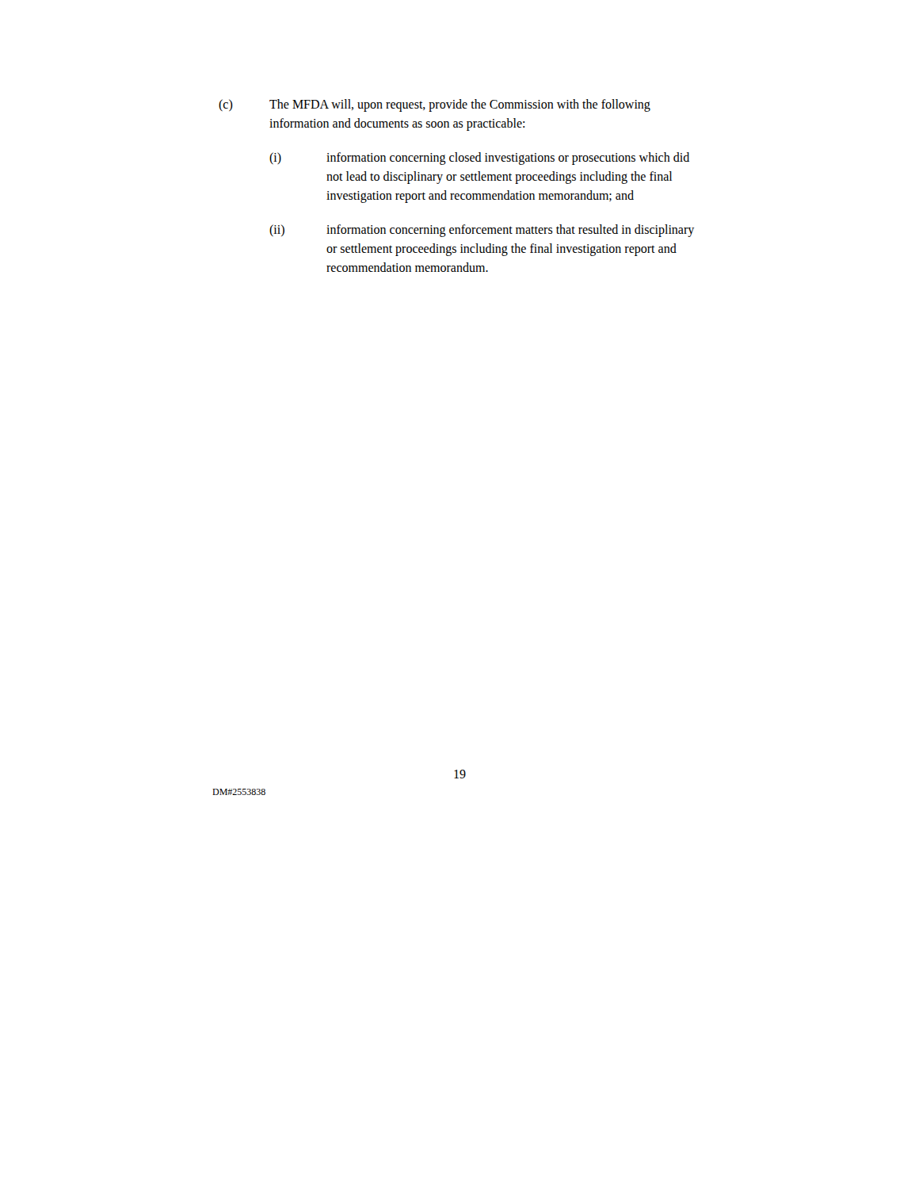(c)
The MFDA will, upon request, provide the Commission with the following information and documents as soon as practicable:
(i)
information concerning closed investigations or prosecutions which did not lead to disciplinary or settlement proceedings including the final investigation report and recommendation memorandum; and
(ii)
information concerning enforcement matters that resulted in disciplinary or settlement proceedings including the final investigation report and recommendation memorandum.
19
DM#2553838